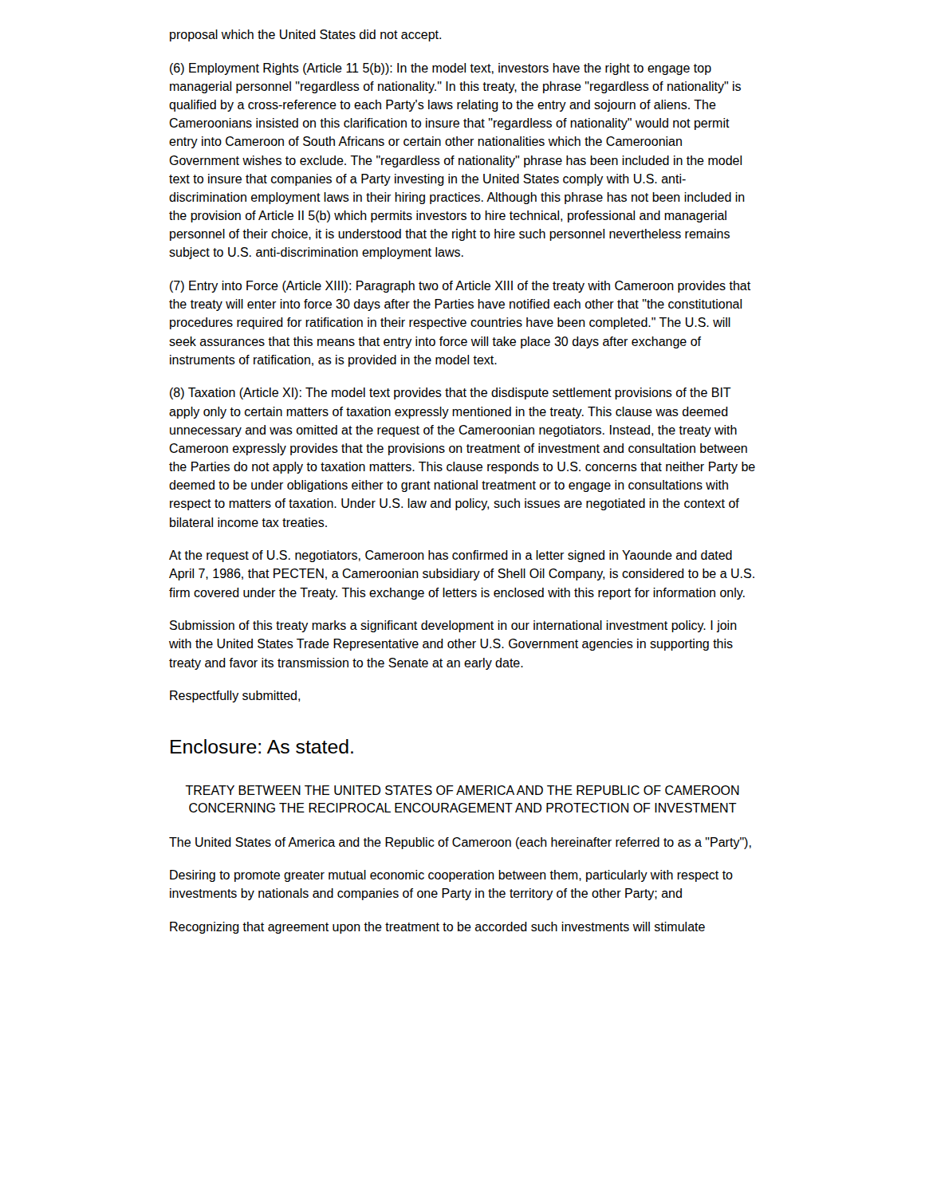proposal which the United States did not accept.
(6) Employment Rights (Article 11 5(b)): In the model text, investors have the right to engage top managerial personnel "regardless of nationality." In this treaty, the phrase "regardless of nationality" is qualified by a cross-reference to each Party's laws relating to the entry and sojourn of aliens. The Cameroonians insisted on this clarification to insure that "regardless of nationality" would not permit entry into Cameroon of South Africans or certain other nationalities which the Cameroonian Government wishes to exclude. The "regardless of nationality" phrase has been included in the model text to insure that companies of a Party investing in the United States comply with U.S. anti-discrimination employment laws in their hiring practices. Although this phrase has not been included in the provision of Article II 5(b) which permits investors to hire technical, professional and managerial personnel of their choice, it is understood that the right to hire such personnel nevertheless remains subject to U.S. anti-discrimination employment laws.
(7) Entry into Force (Article XIII): Paragraph two of Article XIII of the treaty with Cameroon provides that the treaty will enter into force 30 days after the Parties have notified each other that "the constitutional procedures required for ratification in their respective countries have been completed." The U.S. will seek assurances that this means that entry into force will take place 30 days after exchange of instruments of ratification, as is provided in the model text.
(8) Taxation (Article XI): The model text provides that the disdispute settlement provisions of the BIT apply only to certain matters of taxation expressly mentioned in the treaty. This clause was deemed unnecessary and was omitted at the request of the Cameroonian negotiators. Instead, the treaty with Cameroon expressly provides that the provisions on treatment of investment and consultation between the Parties do not apply to taxation matters. This clause responds to U.S. concerns that neither Party be deemed to be under obligations either to grant national treatment or to engage in consultations with respect to matters of taxation. Under U.S. law and policy, such issues are negotiated in the context of bilateral income tax treaties.
At the request of U.S. negotiators, Cameroon has confirmed in a letter signed in Yaounde and dated April 7, 1986, that PECTEN, a Cameroonian subsidiary of Shell Oil Company, is considered to be a U.S. firm covered under the Treaty. This exchange of letters is enclosed with this report for information only.
Submission of this treaty marks a significant development in our international investment policy. I join with the United States Trade Representative and other U.S. Government agencies in supporting this treaty and favor its transmission to the Senate at an early date.
Respectfully submitted,
Enclosure: As stated.
TREATY BETWEEN THE UNITED STATES OF AMERICA AND THE REPUBLIC OF CAMEROON CONCERNING THE RECIPROCAL ENCOURAGEMENT AND PROTECTION OF INVESTMENT
The United States of America and the Republic of Cameroon (each hereinafter referred to as a "Party"),
Desiring to promote greater mutual economic cooperation between them, particularly with respect to investments by nationals and companies of one Party in the territory of the other Party; and
Recognizing that agreement upon the treatment to be accorded such investments will stimulate